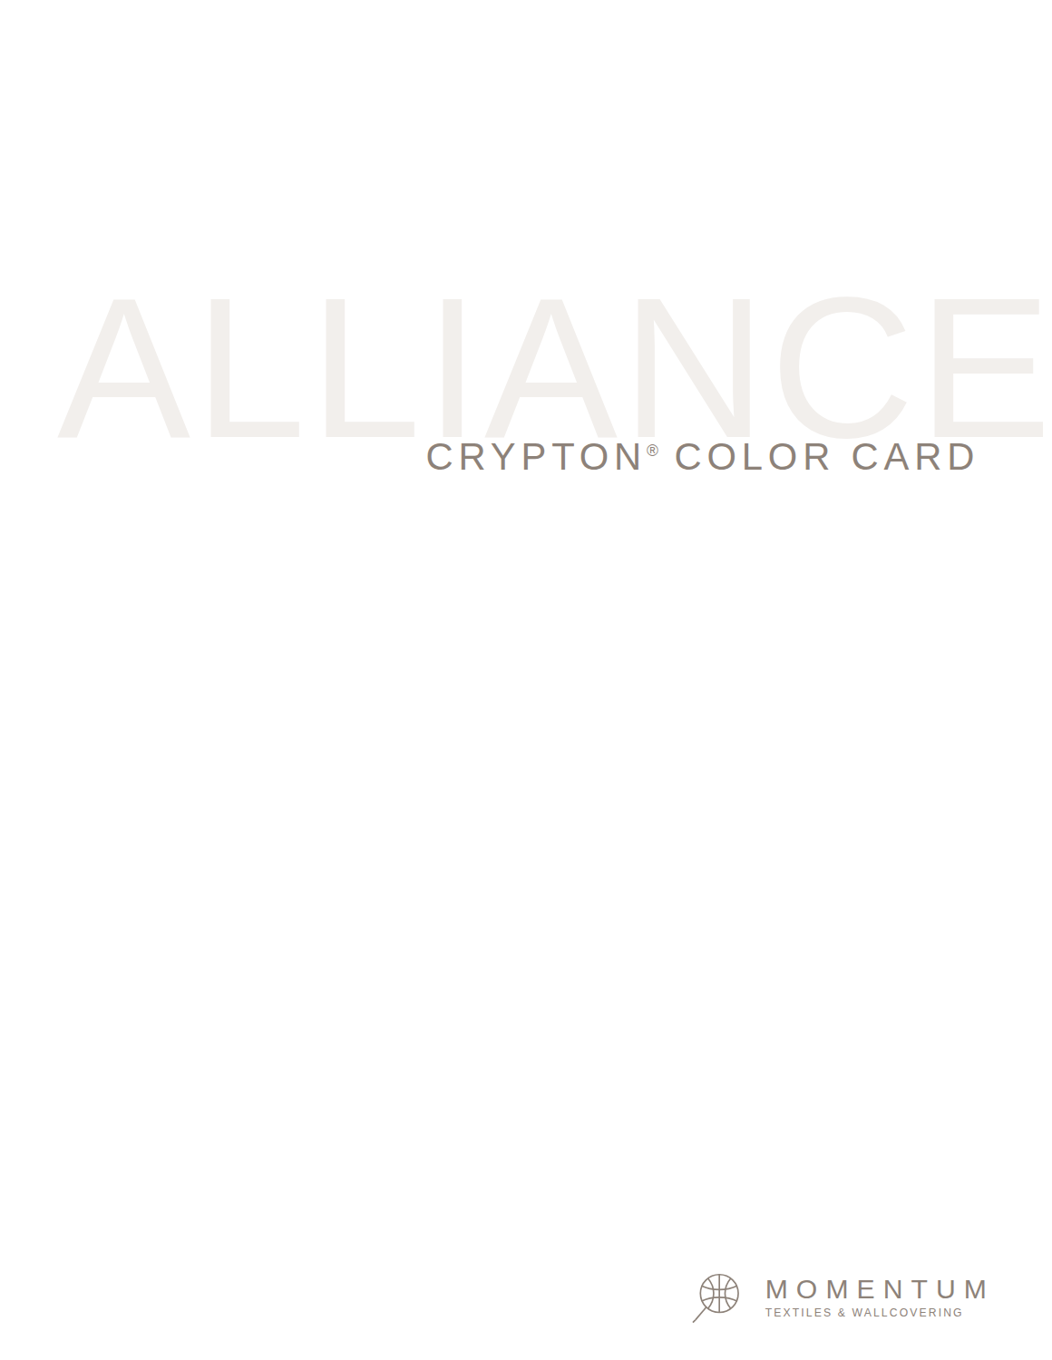ALLIANCE
CRYPTON® COLOR CARD
MOMENTUM TEXTILES & WALLCOVERING